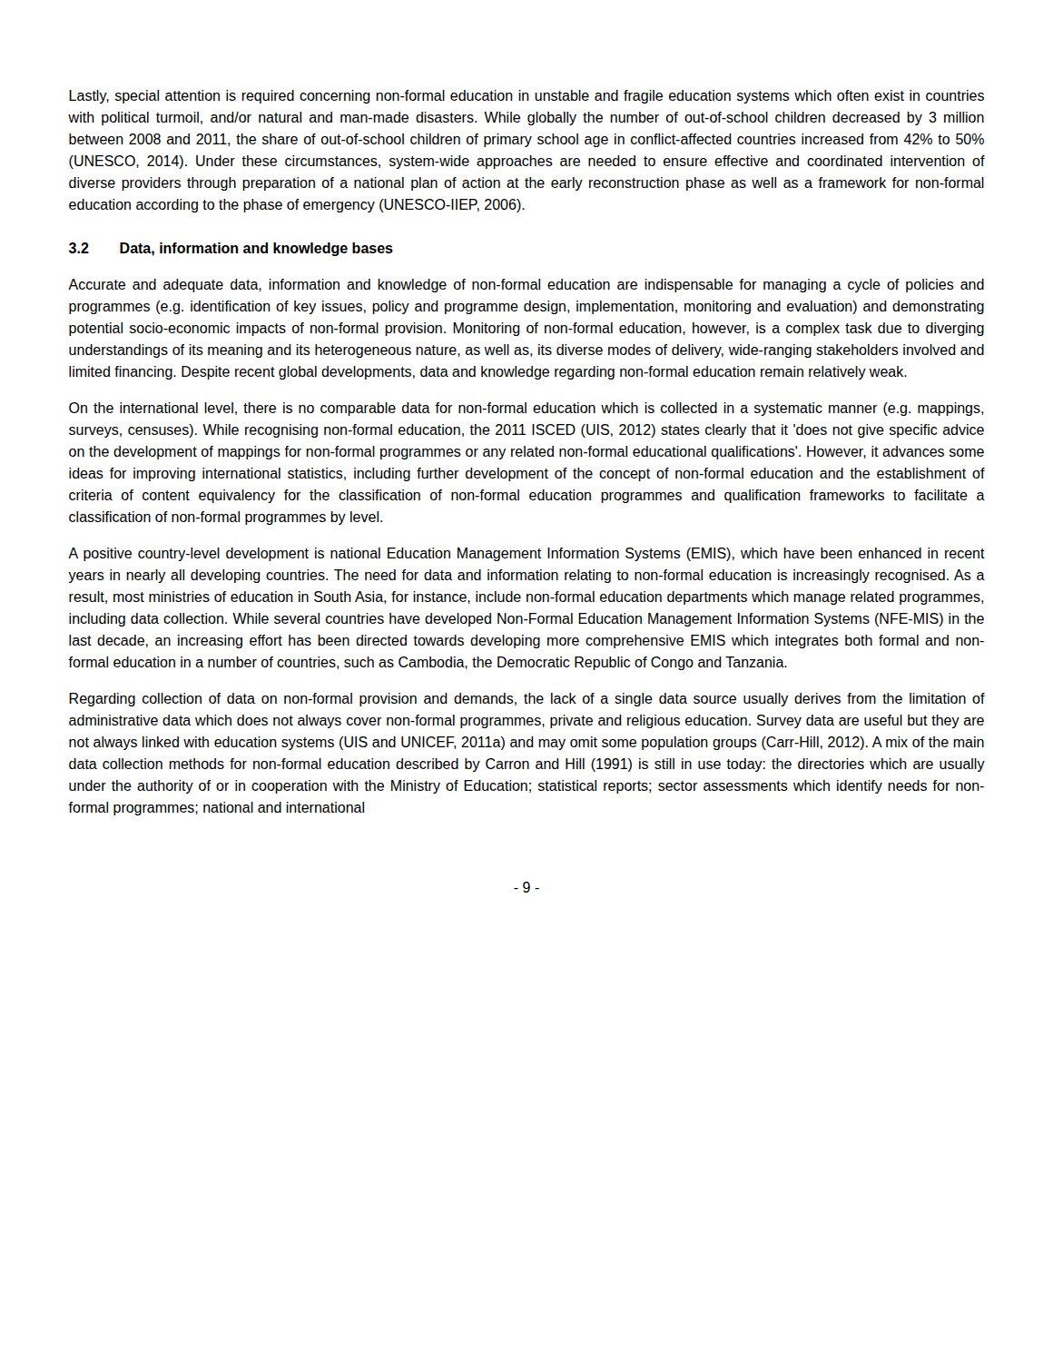Lastly, special attention is required concerning non-formal education in unstable and fragile education systems which often exist in countries with political turmoil, and/or natural and man-made disasters. While globally the number of out-of-school children decreased by 3 million between 2008 and 2011, the share of out-of-school children of primary school age in conflict-affected countries increased from 42% to 50% (UNESCO, 2014). Under these circumstances, system-wide approaches are needed to ensure effective and coordinated intervention of diverse providers through preparation of a national plan of action at the early reconstruction phase as well as a framework for non-formal education according to the phase of emergency (UNESCO-IIEP, 2006).
3.2 Data, information and knowledge bases
Accurate and adequate data, information and knowledge of non-formal education are indispensable for managing a cycle of policies and programmes (e.g. identification of key issues, policy and programme design, implementation, monitoring and evaluation) and demonstrating potential socio-economic impacts of non-formal provision. Monitoring of non-formal education, however, is a complex task due to diverging understandings of its meaning and its heterogeneous nature, as well as, its diverse modes of delivery, wide-ranging stakeholders involved and limited financing. Despite recent global developments, data and knowledge regarding non-formal education remain relatively weak.
On the international level, there is no comparable data for non-formal education which is collected in a systematic manner (e.g. mappings, surveys, censuses). While recognising non-formal education, the 2011 ISCED (UIS, 2012) states clearly that it 'does not give specific advice on the development of mappings for non-formal programmes or any related non-formal educational qualifications'. However, it advances some ideas for improving international statistics, including further development of the concept of non-formal education and the establishment of criteria of content equivalency for the classification of non-formal education programmes and qualification frameworks to facilitate a classification of non-formal programmes by level.
A positive country-level development is national Education Management Information Systems (EMIS), which have been enhanced in recent years in nearly all developing countries. The need for data and information relating to non-formal education is increasingly recognised. As a result, most ministries of education in South Asia, for instance, include non-formal education departments which manage related programmes, including data collection. While several countries have developed Non-Formal Education Management Information Systems (NFE-MIS) in the last decade, an increasing effort has been directed towards developing more comprehensive EMIS which integrates both formal and non-formal education in a number of countries, such as Cambodia, the Democratic Republic of Congo and Tanzania.
Regarding collection of data on non-formal provision and demands, the lack of a single data source usually derives from the limitation of administrative data which does not always cover non-formal programmes, private and religious education. Survey data are useful but they are not always linked with education systems (UIS and UNICEF, 2011a) and may omit some population groups (Carr-Hill, 2012). A mix of the main data collection methods for non-formal education described by Carron and Hill (1991) is still in use today: the directories which are usually under the authority of or in cooperation with the Ministry of Education; statistical reports; sector assessments which identify needs for non-formal programmes; national and international
- 9 -